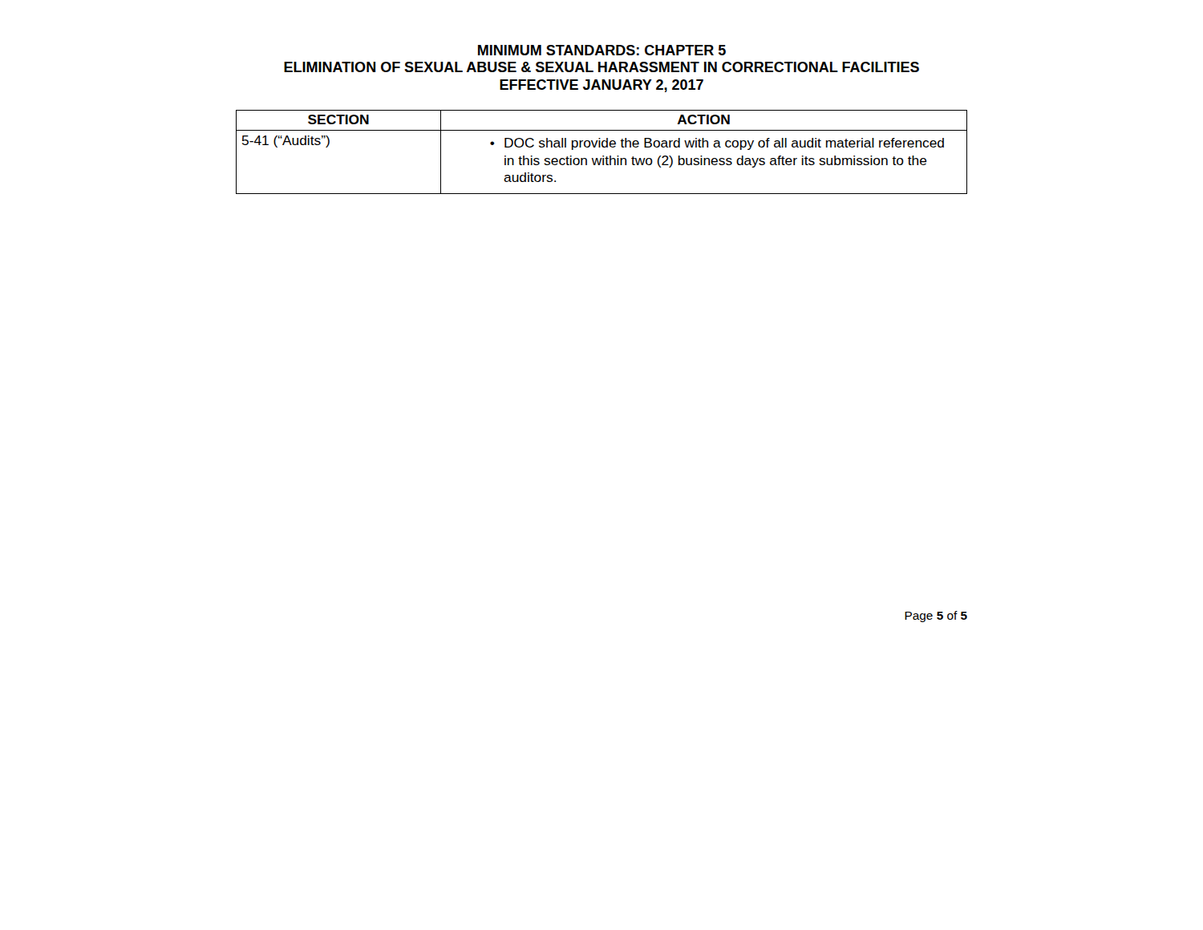MINIMUM STANDARDS: CHAPTER 5
ELIMINATION OF SEXUAL ABUSE & SEXUAL HARASSMENT IN CORRECTIONAL FACILITIES
EFFECTIVE JANUARY 2, 2017
| SECTION | ACTION |
| --- | --- |
| 5-41 (“Audits”) | DOC shall provide the Board with a copy of all audit material referenced in this section within two (2) business days after its submission to the auditors. |
Page 5 of 5